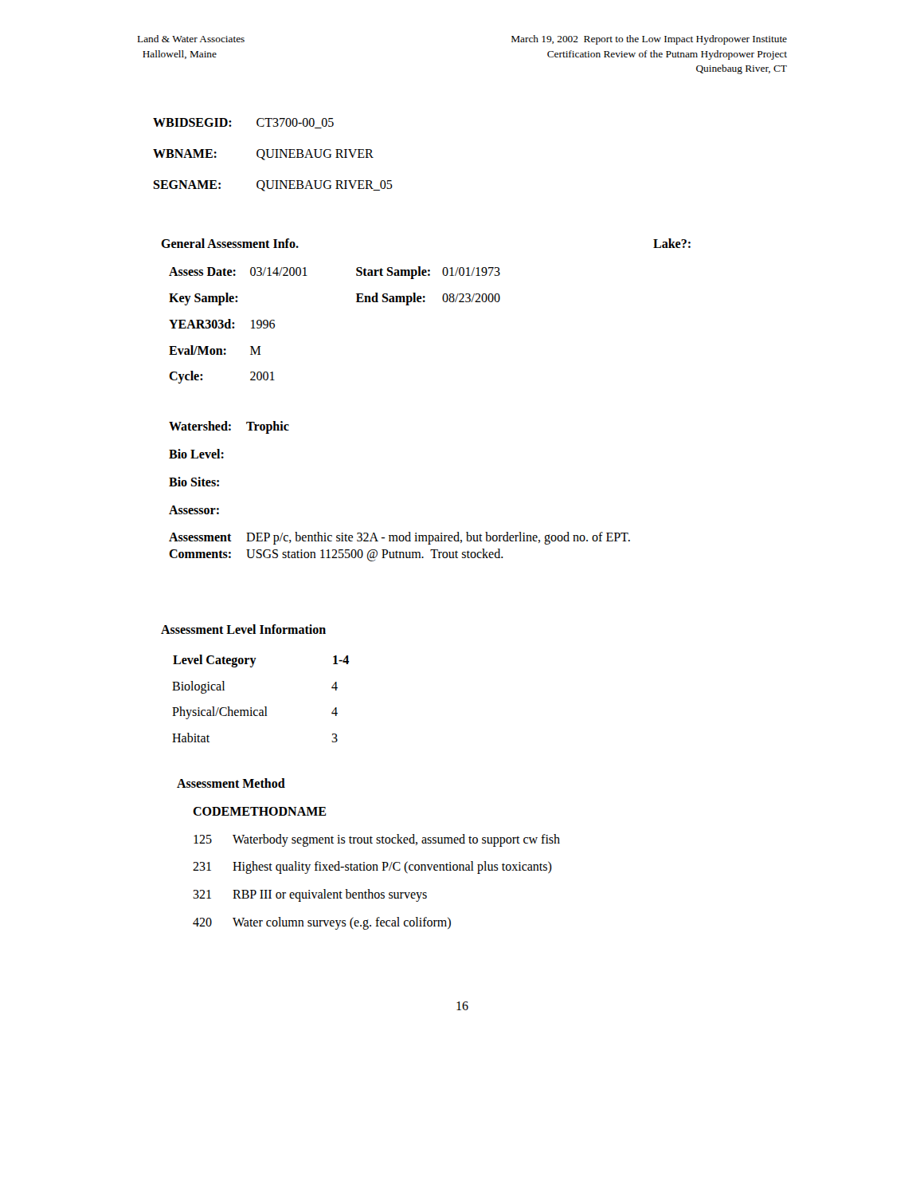Land & Water Associates
Hallowell, Maine
March 19, 2002 Report to the Low Impact Hydropower Institute
Certification Review of the Putnam Hydropower Project
Quinebaug River, CT
| WBIDSEGID: | CT3700-00_05 |
| WBNAME: | QUINEBAUG RIVER |
| SEGNAME: | QUINEBAUG RIVER_05 |
General Assessment Info.
Lake?:
| Assess Date: | 03/14/2001 | Start Sample: | 01/01/1973 |
| Key Sample: | | End Sample: | 08/23/2000 |
| YEAR303d: | 1996 | | |
| Eval/Mon: | M | | |
| Cycle: | 2001 | | |
| Watershed: | Trophic |
| Bio Level: | |
| Bio Sites: | |
| Assessor: | |
| Assessment Comments: | DEP p/c, benthic site 32A - mod impaired, but borderline, good no. of EPT. USGS station 1125500 @ Putnum. Trout stocked. |
Assessment Level Information
| Level Category | 1-4 |
| --- | --- |
| Biological | 4 |
| Physical/Chemical | 4 |
| Habitat | 3 |
Assessment Method
CODEMETHODNAME
| 125 | Waterbody segment is trout stocked, assumed to support cw fish |
| 231 | Highest quality fixed-station P/C (conventional plus toxicants) |
| 321 | RBP III or equivalent benthos surveys |
| 420 | Water column surveys (e.g. fecal coliform) |
16